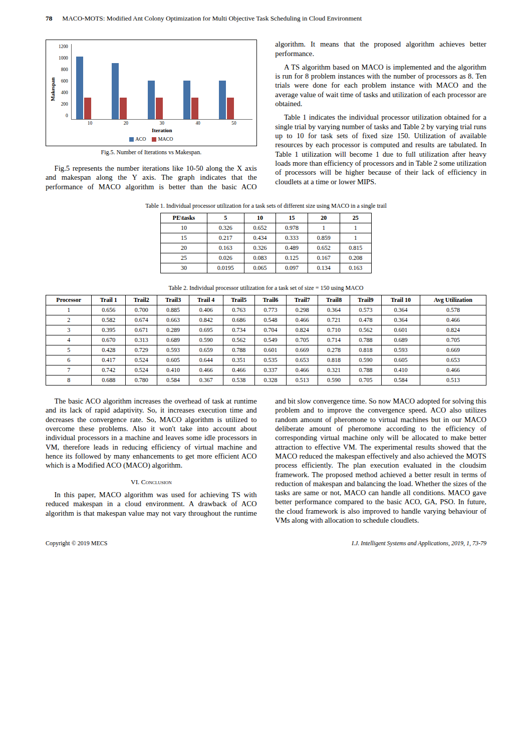78 MACO-MOTS: Modified Ant Colony Optimization for Multi Objective Task Scheduling in Cloud Environment
Makespan
1200 1000 800 600 400 200 0
1020304050
Iteration
ACO MACO
Fig.5. Number of Iterations vs Makespan.
Fig.5 represents the number iterations like 10-50 along the X axis and makespan along the Y axis. The graph indicates that the performance of MACO algorithm is better than the basic ACO algorithm. It means that the proposed algorithm achieves better performance.
A TS algorithm based on MACO is implemented and the algorithm is run for 8 problem instances with the number of processors as 8. Ten trials were done for each problem instance with MACO and the average value of wait time of tasks and utilization of each processor are obtained.
Table 1 indicates the individual processor utilization obtained for a single trial by varying number of tasks and Table 2 by varying trial runs up to 10 for task sets of fixed size 150. Utilization of available resources by each processor is computed and results are tabulated. In Table 1 utilization will become 1 due to full utilization after heavy loads more than efficiency of processors and in Table 2 some utilization of processors will be higher because of their lack of efficiency in cloudlets at a time or lower MIPS.
Table 1. Individual processor utilization for a task sets of different size using MACO in a single trail
| PE\tasks | 5 | 10 | 15 | 20 | 25 |
| --- | --- | --- | --- | --- | --- |
| 10 | 0.326 | 0.652 | 0.978 | 1 | 1 |
| 15 | 0.217 | 0.434 | 0.333 | 0.859 | 1 |
| 20 | 0.163 | 0.326 | 0.489 | 0.652 | 0.815 |
| 25 | 0.026 | 0.083 | 0.125 | 0.167 | 0.208 |
| 30 | 0.0195 | 0.065 | 0.097 | 0.134 | 0.163 |
Table 2. Individual processor utilization for a task set of size = 150 using MACO
| Processor | Trail 1 | Trail2 | Trail3 | Trail 4 | Trail5 | Trail6 | Trail7 | Trail8 | Trail9 | Trail 10 | Avg Utilization |
| --- | --- | --- | --- | --- | --- | --- | --- | --- | --- | --- | --- |
| 1 | 0.656 | 0.700 | 0.885 | 0.406 | 0.763 | 0.773 | 0.298 | 0.364 | 0.573 | 0.364 | 0.578 |
| 2 | 0.582 | 0.674 | 0.663 | 0.842 | 0.686 | 0.548 | 0.466 | 0.721 | 0.478 | 0.364 | 0.466 |
| 3 | 0.395 | 0.671 | 0.289 | 0.695 | 0.734 | 0.704 | 0.824 | 0.710 | 0.562 | 0.601 | 0.824 |
| 4 | 0.670 | 0.313 | 0.689 | 0.590 | 0.562 | 0.549 | 0.705 | 0.714 | 0.788 | 0.689 | 0.705 |
| 5 | 0.428 | 0.729 | 0.593 | 0.659 | 0.788 | 0.601 | 0.669 | 0.278 | 0.818 | 0.593 | 0.669 |
| 6 | 0.417 | 0.524 | 0.605 | 0.644 | 0.351 | 0.535 | 0.653 | 0.818 | 0.590 | 0.605 | 0.653 |
| 7 | 0.742 | 0.524 | 0.410 | 0.466 | 0.466 | 0.337 | 0.466 | 0.321 | 0.788 | 0.410 | 0.466 |
| 8 | 0.688 | 0.780 | 0.584 | 0.367 | 0.538 | 0.328 | 0.513 | 0.590 | 0.705 | 0.584 | 0.513 |
The basic ACO algorithm increases the overhead of task at runtime and its lack of rapid adaptivity. So, it increases execution time and decreases the convergence rate. So, MACO algorithm is utilized to overcome these problems. Also it won't take into account about individual processors in a machine and leaves some idle processors in VM, therefore leads in reducing efficiency of virtual machine and hence its followed by many enhancements to get more efficient ACO which is a Modified ACO (MACO) algorithm.
VI. Conclusion
In this paper, MACO algorithm was used for achieving TS with reduced makespan in a cloud environment. A drawback of ACO algorithm is that makespan value may not vary throughout the runtime and bit slow convergence time. So now MACO adopted for solving this problem and to improve the convergence speed. ACO also utilizes random amount of pheromone to virtual machines but in our MACO deliberate amount of pheromone according to the efficiency of corresponding virtual machine only will be allocated to make better attraction to effective VM. The experimental results showed that the MACO reduced the makespan effectively and also achieved the MOTS process efficiently. The plan execution evaluated in the cloudsim framework. The proposed method achieved a better result in terms of reduction of makespan and balancing the load. Whether the sizes of the tasks are same or not, MACO can handle all conditions. MACO gave better performance compared to the basic ACO, GA, PSO. In future, the cloud framework is also improved to handle varying behaviour of VMs along with allocation to schedule cloudlets.
Copyright © 2019 MECS I.J. Intelligent Systems and Applications, 2019, 1, 73-79